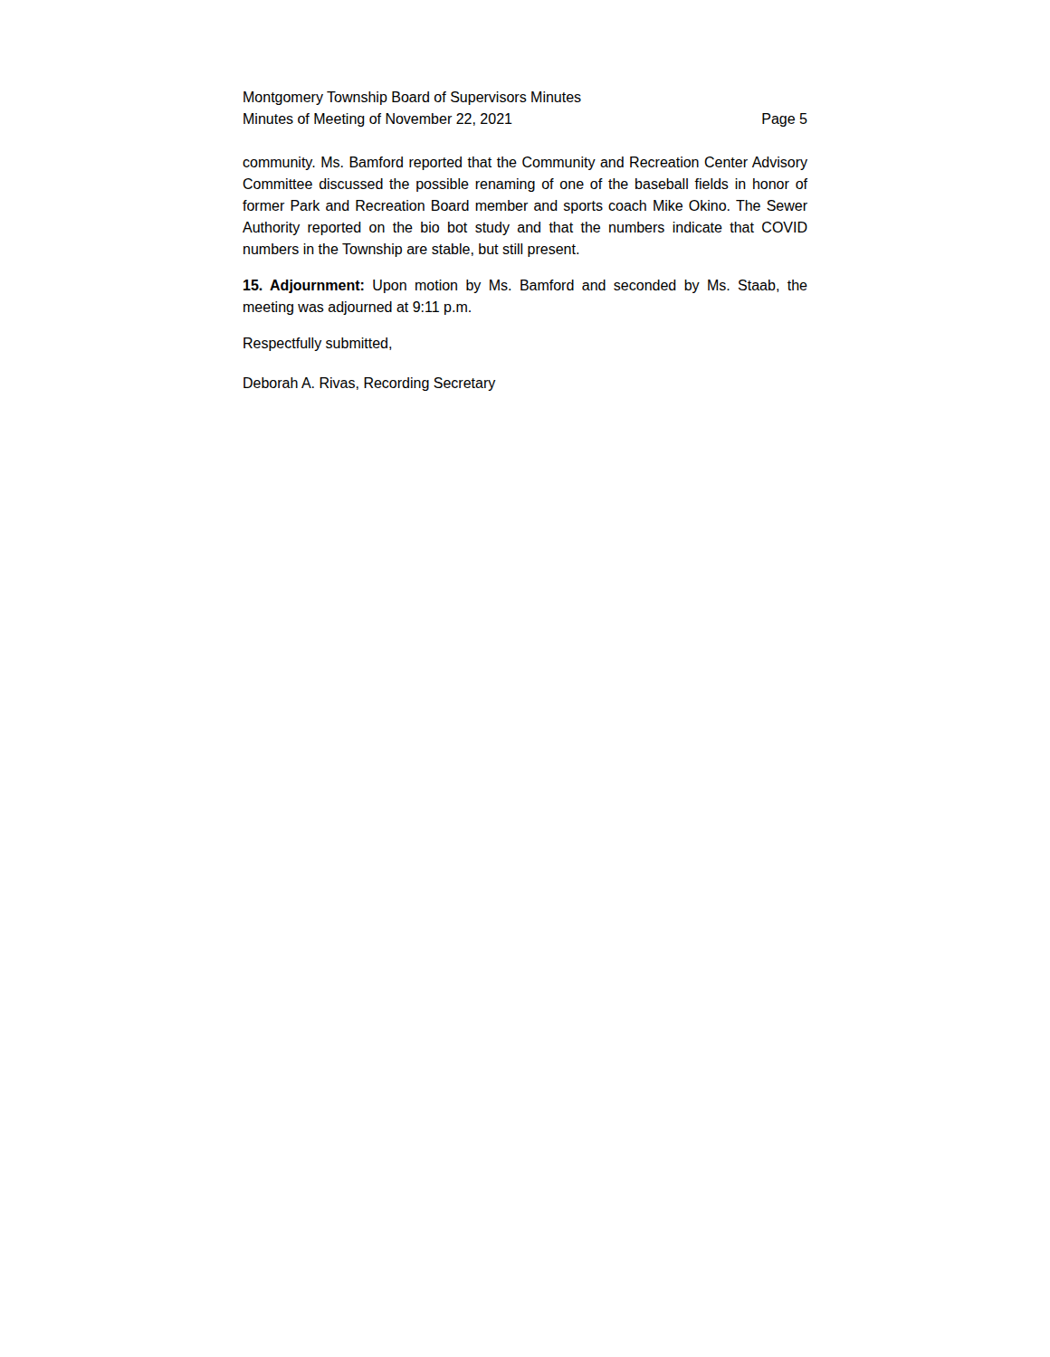Montgomery Township Board of Supervisors Minutes
Minutes of Meeting of November 22, 2021
Page 5
community. Ms. Bamford reported that the Community and Recreation Center Advisory Committee discussed the possible renaming of one of the baseball fields in honor of former Park and Recreation Board member and sports coach Mike Okino. The Sewer Authority reported on the bio bot study and that the numbers indicate that COVID numbers in the Township are stable, but still present.
15. Adjournment: Upon motion by Ms. Bamford and seconded by Ms. Staab, the meeting was adjourned at 9:11 p.m.
Respectfully submitted,
Deborah A. Rivas, Recording Secretary